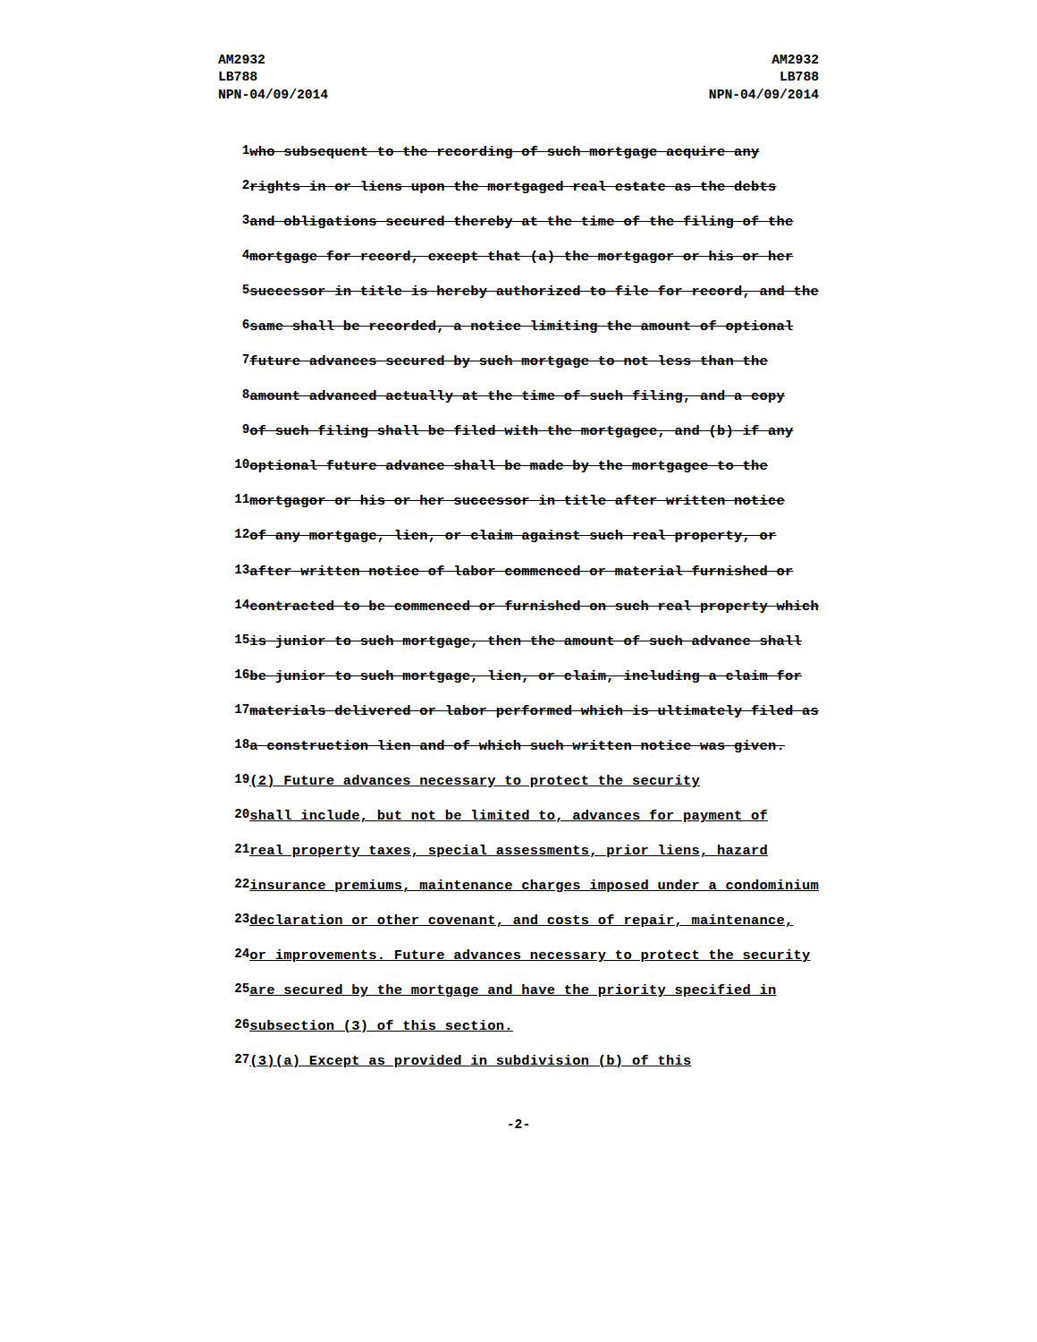AM2932 AM2932
LB788 LB788
NPN-04/09/2014 NPN-04/09/2014
| 1 | who subsequent to the recording of such mortgage acquire any |
| 2 | rights in or liens upon the mortgaged real estate as the debts |
| 3 | and obligations secured thereby at the time of the filing of the |
| 4 | mortgage for record, except that (a) the mortgagor or his or her |
| 5 | successor in title is hereby authorized to file for record, and the |
| 6 | same shall be recorded, a notice limiting the amount of optional |
| 7 | future advances secured by such mortgage to not less than the |
| 8 | amount advanced actually at the time of such filing, and a copy |
| 9 | of such filing shall be filed with the mortgagee, and (b) if any |
| 10 | optional future advance shall be made by the mortgagee to the |
| 11 | mortgagor or his or her successor in title after written notice |
| 12 | of any mortgage, lien, or claim against such real property, or |
| 13 | after written notice of labor commenced or material furnished or |
| 14 | contracted to be commenced or furnished on such real property which |
| 15 | is junior to such mortgage, then the amount of such advance shall |
| 16 | be junior to such mortgage, lien, or claim, including a claim for |
| 17 | materials delivered or labor performed which is ultimately filed as |
| 18 | a construction lien and of which such written notice was given. |
| 19 | (2) Future advances necessary to protect the security |
| 20 | shall include, but not be limited to, advances for payment of |
| 21 | real property taxes, special assessments, prior liens, hazard |
| 22 | insurance premiums, maintenance charges imposed under a condominium |
| 23 | declaration or other covenant, and costs of repair, maintenance, |
| 24 | or improvements. Future advances necessary to protect the security |
| 25 | are secured by the mortgage and have the priority specified in |
| 26 | subsection (3) of this section. |
| 27 | (3)(a) Except as provided in subdivision (b) of this |
-2-